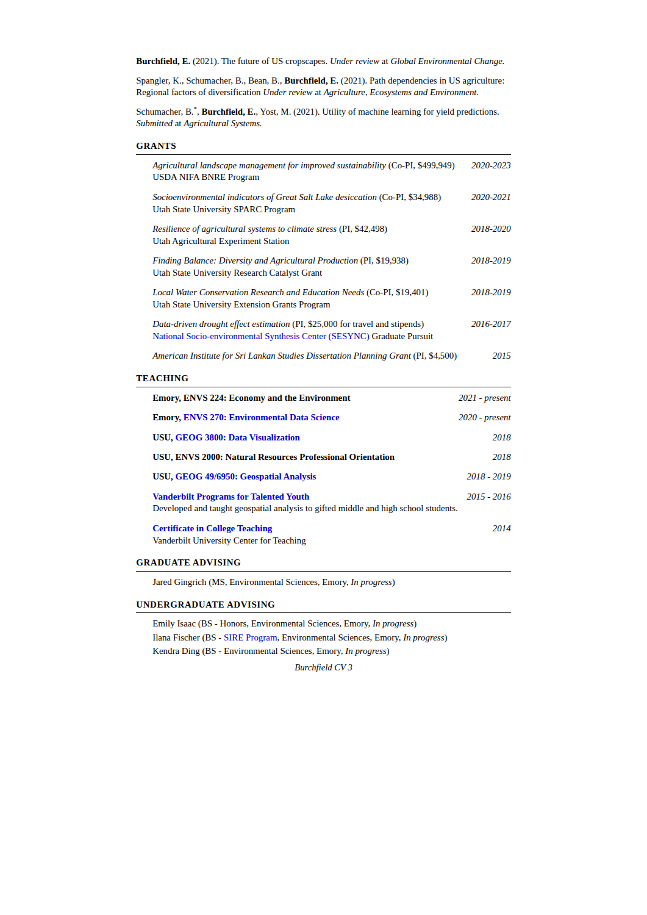Burchfield, E. (2021). The future of US cropscapes. Under review at Global Environmental Change.
Spangler, K., Schumacher, B., Bean, B., Burchfield, E. (2021). Path dependencies in US agriculture: Regional factors of diversification Under review at Agriculture, Ecosystems and Environment.
Schumacher, B.*, Burchfield, E., Yost, M. (2021). Utility of machine learning for yield predictions. Submitted at Agricultural Systems.
Grants
Agricultural landscape management for improved sustainability (Co-PI, $499,949) USDA NIFA BNRE Program
2020-2023
Socioenvironmental indicators of Great Salt Lake desiccation (Co-PI, $34,988) Utah State University SPARC Program
2020-2021
Resilience of agricultural systems to climate stress (PI, $42,498) Utah Agricultural Experiment Station
2018-2020
Finding Balance: Diversity and Agricultural Production (PI, $19,938) Utah State University Research Catalyst Grant
2018-2019
Local Water Conservation Research and Education Needs (Co-PI, $19,401) Utah State University Extension Grants Program
2018-2019
Data-driven drought effect estimation (PI, $25,000 for travel and stipends) National Socio-environmental Synthesis Center (SESYNC) Graduate Pursuit
2016-2017
American Institute for Sri Lankan Studies Dissertation Planning Grant (PI, $4,500)
2015
Teaching
Emory, ENVS 224: Economy and the Environment
2021 - present
Emory, ENVS 270: Environmental Data Science
2020 - present
USU, GEOG 3800: Data Visualization
2018
USU, ENVS 2000: Natural Resources Professional Orientation
2018
USU, GEOG 49/6950: Geospatial Analysis
2018 - 2019
Vanderbilt Programs for Talented Youth Developed and taught geospatial analysis to gifted middle and high school students.
2015 - 2016
Certificate in College Teaching Vanderbilt University Center for Teaching
2014
Graduate Advising
Jared Gingrich (MS, Environmental Sciences, Emory, In progress)
Undergraduate Advising
Emily Isaac (BS - Honors, Environmental Sciences, Emory, In progress)
Ilana Fischer (BS - SIRE Program, Environmental Sciences, Emory, In progress)
Kendra Ding (BS - Environmental Sciences, Emory, In progress)
Burchfield CV 3